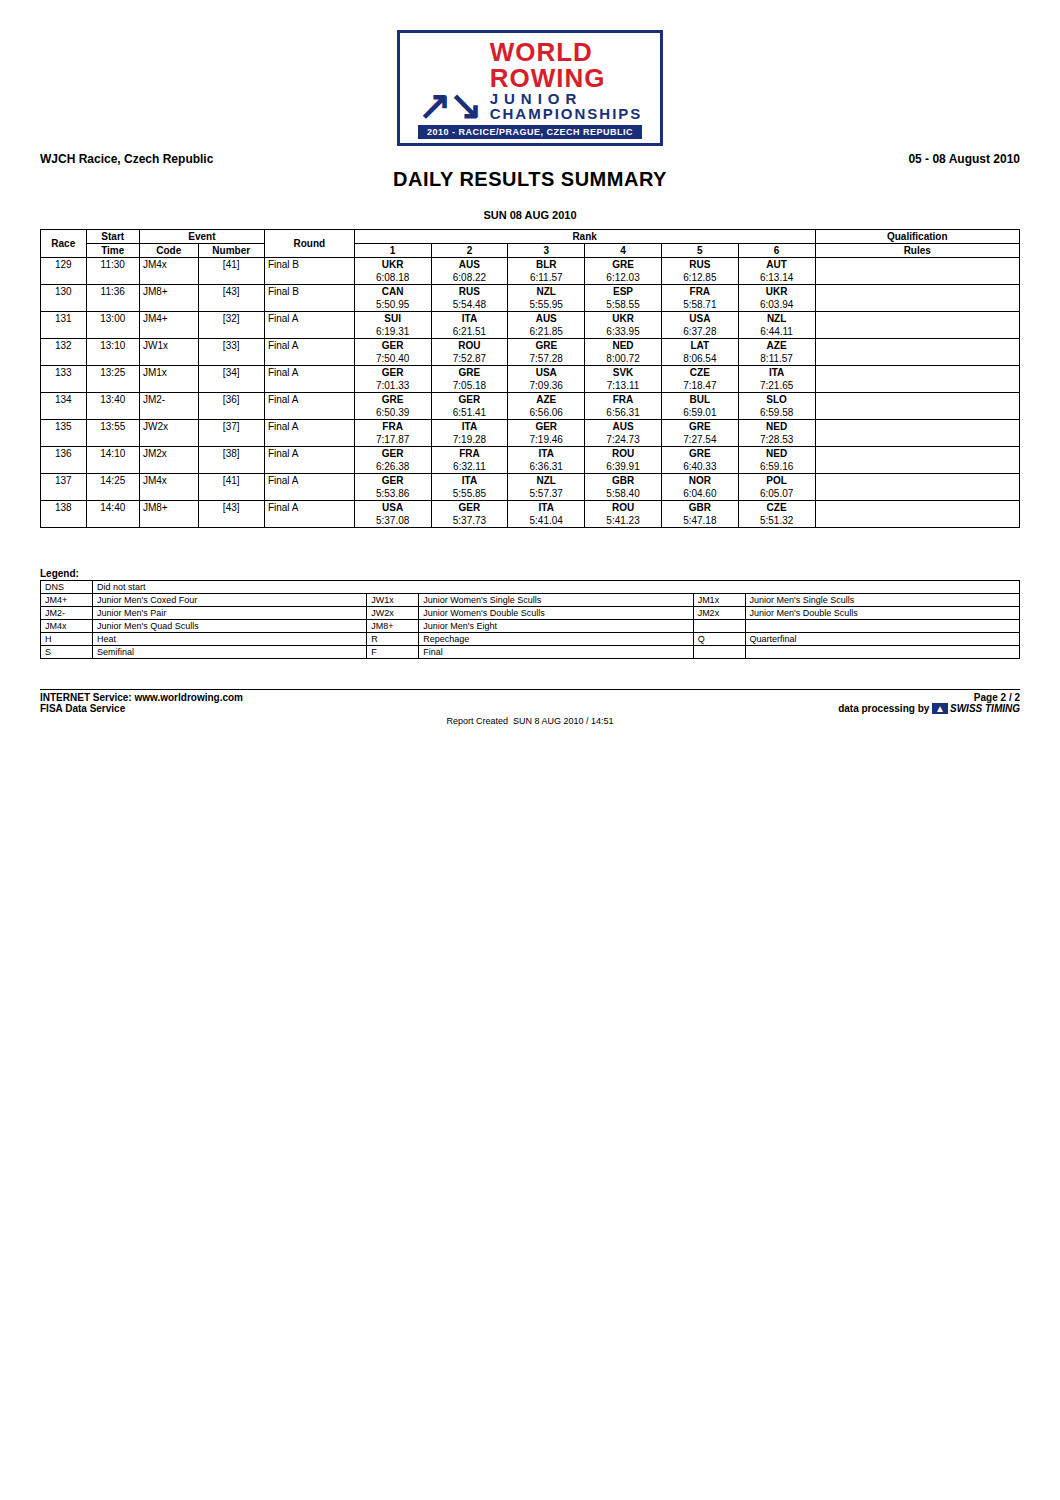↗↘
WORLD
ROWING
JUNIOR
CHAMPIONSHIPS
2010 - RACICE/PRAGUE, CZECH REPUBLIC
WJCH Racice, Czech Republic
05 - 08 August 2010
DAILY RESULTS SUMMARY
SUN 08 AUG 2010
| Race | Start | Event | Round | Rank | Qualification |
| --- | --- | --- | --- | --- | --- |
| Time | Code | Number | 1 | 2 | 3 | 4 | 5 | 6 | Rules |
| 129 | 11:30 | JM4x | [41] | Final B | UKR | AUS | BLR | GRE | RUS | AUT | |
| | | | | | 6:08.18 | 6:08.22 | 6:11.57 | 6:12.03 | 6:12.85 | 6:13.14 | |
| 130 | 11:36 | JM8+ | [43] | Final B | CAN | RUS | NZL | ESP | FRA | UKR | |
| | | | | | 5:50.95 | 5:54.48 | 5:55.95 | 5:58.55 | 5:58.71 | 6:03.94 | |
| 131 | 13:00 | JM4+ | [32] | Final A | SUI | ITA | AUS | UKR | USA | NZL | |
| | | | | | 6:19.31 | 6:21.51 | 6:21.85 | 6:33.95 | 6:37.28 | 6:44.11 | |
| 132 | 13:10 | JW1x | [33] | Final A | GER | ROU | GRE | NED | LAT | AZE | |
| | | | | | 7:50.40 | 7:52.87 | 7:57.28 | 8:00.72 | 8:06.54 | 8:11.57 | |
| 133 | 13:25 | JM1x | [34] | Final A | GER | GRE | USA | SVK | CZE | ITA | |
| | | | | | 7:01.33 | 7:05.18 | 7:09.36 | 7:13.11 | 7:18.47 | 7:21.65 | |
| 134 | 13:40 | JM2- | [36] | Final A | GRE | GER | AZE | FRA | BUL | SLO | |
| | | | | | 6:50.39 | 6:51.41 | 6:56.06 | 6:56.31 | 6:59.01 | 6:59.58 | |
| 135 | 13:55 | JW2x | [37] | Final A | FRA | ITA | GER | AUS | GRE | NED | |
| | | | | | 7:17.87 | 7:19.28 | 7:19.46 | 7:24.73 | 7:27.54 | 7:28.53 | |
| 136 | 14:10 | JM2x | [38] | Final A | GER | FRA | ITA | ROU | GRE | NED | |
| | | | | | 6:26.38 | 6:32.11 | 6:36.31 | 6:39.91 | 6:40.33 | 6:59.16 | |
| 137 | 14:25 | JM4x | [41] | Final A | GER | ITA | NZL | GBR | NOR | POL | |
| | | | | | 5:53.86 | 5:55.85 | 5:57.37 | 5:58.40 | 6:04.60 | 6:05.07 | |
| 138 | 14:40 | JM8+ | [43] | Final A | USA | GER | ITA | ROU | GBR | CZE | |
| | | | | | 5:37.08 | 5:37.73 | 5:41.04 | 5:41.23 | 5:47.18 | 5:51.32 | |
Legend:
| DNS | Did not start |
| JM4+ | Junior Men's Coxed Four | JW1x | Junior Women's Single Sculls | JM1x | Junior Men's Single Sculls |
| JM2- | Junior Men's Pair | JW2x | Junior Women's Double Sculls | JM2x | Junior Men's Double Sculls |
| JM4x | Junior Men's Quad Sculls | JM8+ | Junior Men's Eight | | |
| H | Heat | R | Repechage | Q | Quarterfinal |
| S | Semifinal | F | Final | | |
INTERNET Service: www.worldrowing.com
Page 2 / 2
FISA Data Service
data processing by ▲SWISS TIMING
Report Created SUN 8 AUG 2010 / 14:51